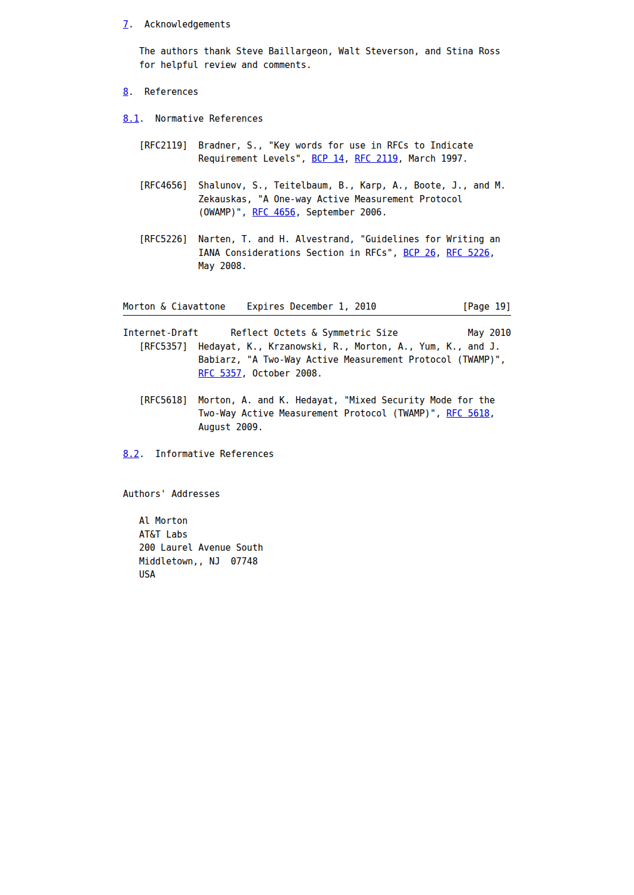7.  Acknowledgements

   The authors thank Steve Baillargeon, Walt Steverson, and Stina Ross
   for helpful review and comments.

8.  References

8.1.  Normative References

   [RFC2119]  Bradner, S., "Key words for use in RFCs to Indicate
              Requirement Levels", BCP 14, RFC 2119, March 1997.

   [RFC4656]  Shalunov, S., Teitelbaum, B., Karp, A., Boote, J., and M.
              Zekauskas, "A One-way Active Measurement Protocol
              (OWAMP)", RFC 4656, September 2006.

   [RFC5226]  Narten, T. and H. Alvestrand, "Guidelines for Writing an
              IANA Considerations Section in RFCs", BCP 26, RFC 5226,
              May 2008.
Morton & Ciavattone    Expires December 1, 2010
[Page 19]
Internet-Draft      Reflect Octets & Symmetric Size
May 2010
   [RFC5357]  Hedayat, K., Krzanowski, R., Morton, A., Yum, K., and J.
              Babiarz, "A Two-Way Active Measurement Protocol (TWAMP)",
              RFC 5357, October 2008.

   [RFC5618]  Morton, A. and K. Hedayat, "Mixed Security Mode for the
              Two-Way Active Measurement Protocol (TWAMP)", RFC 5618,
              August 2009.

8.2.  Informative References


Authors' Addresses

   Al Morton
   AT&T Labs
   200 Laurel Avenue South
   Middletown,, NJ  07748
   USA